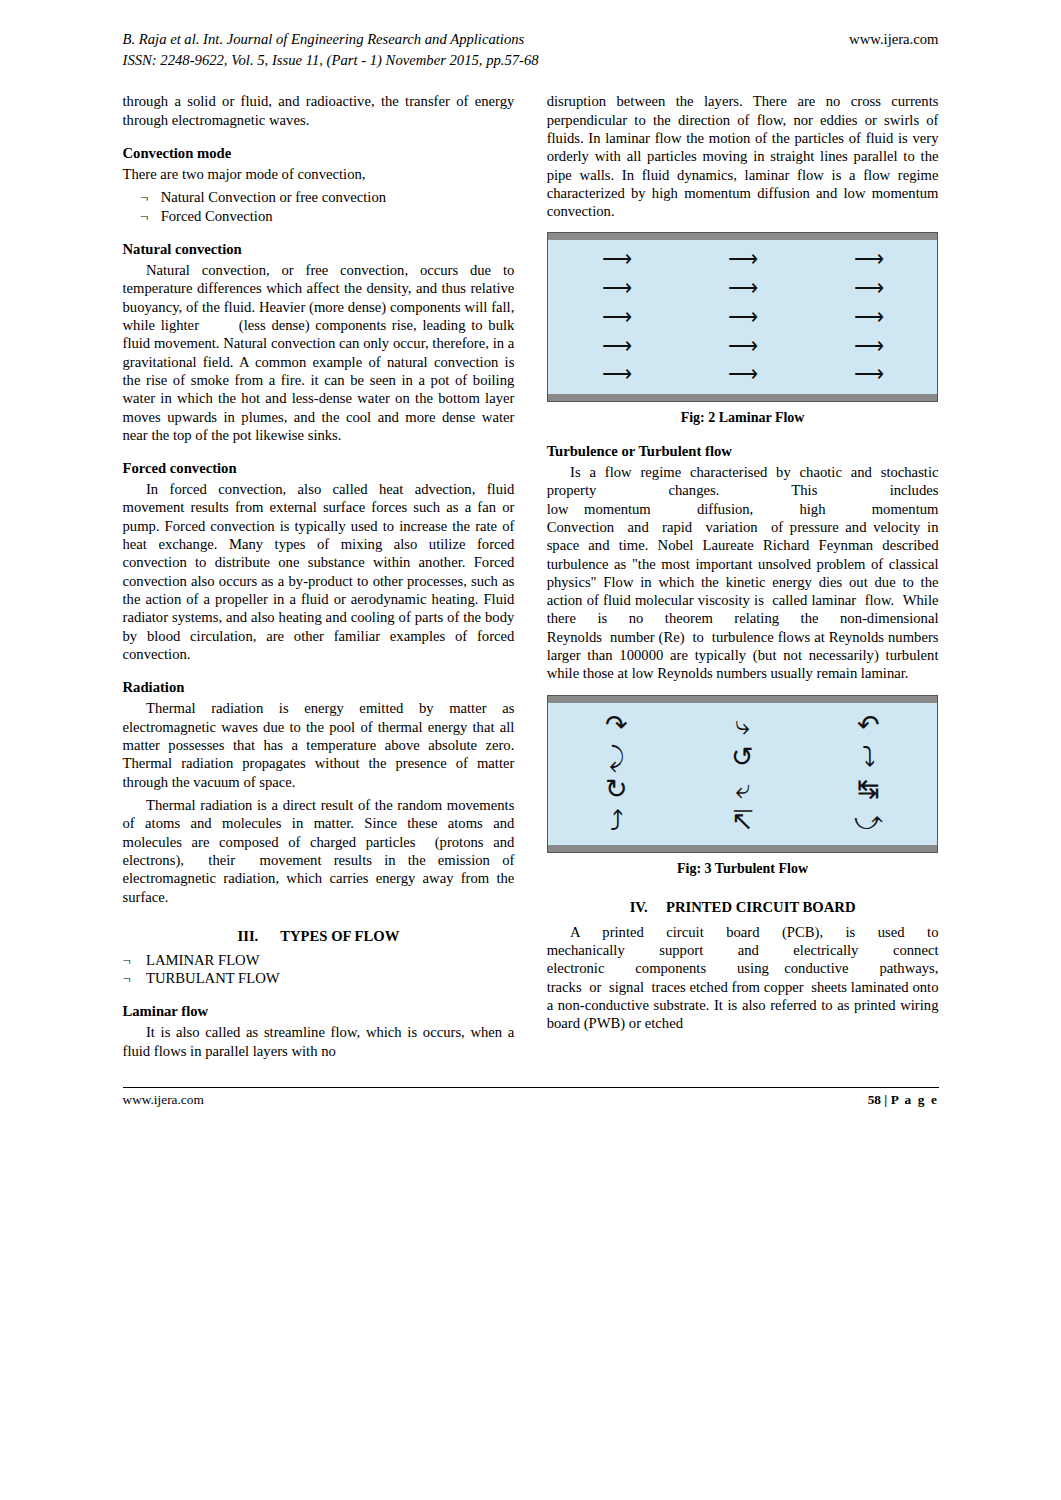www.ijera.com
B. Raja et al. Int. Journal of Engineering Research and Applications
ISSN: 2248-9622, Vol. 5, Issue 11, (Part - 1) November 2015, pp.57-68
through a solid or fluid, and radioactive, the transfer of energy through electromagnetic waves.
Convection mode
There are two major mode of convection,
Natural Convection or free convection
Forced Convection
Natural convection
Natural convection, or free convection, occurs due to temperature differences which affect the density, and thus relative buoyancy, of the fluid. Heavier (more dense) components will fall, while lighter (less dense) components rise, leading to bulk fluid movement. Natural convection can only occur, therefore, in a gravitational field. A common example of natural convection is the rise of smoke from a fire. it can be seen in a pot of boiling water in which the hot and less-dense water on the bottom layer moves upwards in plumes, and the cool and more dense water near the top of the pot likewise sinks.
Forced convection
In forced convection, also called heat advection, fluid movement results from external surface forces such as a fan or pump. Forced convection is typically used to increase the rate of heat exchange. Many types of mixing also utilize forced convection to distribute one substance within another. Forced convection also occurs as a by-product to other processes, such as the action of a propeller in a fluid or aerodynamic heating. Fluid radiator systems, and also heating and cooling of parts of the body by blood circulation, are other familiar examples of forced convection.
Radiation
Thermal radiation is energy emitted by matter as electromagnetic waves due to the pool of thermal energy that all matter possesses that has a temperature above absolute zero. Thermal radiation propagates without the presence of matter through the vacuum of space.
Thermal radiation is a direct result of the random movements of atoms and molecules in matter. Since these atoms and molecules are composed of charged particles (protons and electrons), their movement results in the emission of electromagnetic radiation, which carries energy away from the surface.
III. TYPES OF FLOW
LAMINAR FLOW
TURBULANT FLOW
Laminar flow
It is also called as streamline flow, which is occurs, when a fluid flows in parallel layers with no
disruption between the layers. There are no cross currents perpendicular to the direction of flow, nor eddies or swirls of fluids. In laminar flow the motion of the particles of fluid is very orderly with all particles moving in straight lines parallel to the pipe walls. In fluid dynamics, laminar flow is a flow regime characterized by high momentum diffusion and low momentum convection.
⟶⟶⟶ ⟶⟶⟶ ⟶⟶⟶ ⟶⟶⟶ ⟶⟶⟶
Fig: 2 Laminar Flow
Turbulence or Turbulent flow
Is a flow regime characterised by chaotic and stochastic property changes. This includes low momentum diffusion, high momentum Convection and rapid variation of pressure and velocity in space and time. Nobel Laureate Richard Feynman described turbulence as "the most important unsolved problem of classical physics" Flow in which the kinetic energy dies out due to the action of fluid molecular viscosity is called laminar flow. While there is no theorem relating the non-dimensional Reynolds number (Re) to turbulence flows at Reynolds numbers larger than 100000 are typically (but not necessarily) turbulent while those at low Reynolds numbers usually remain laminar.
↷⤷↶ ⤸↺⤵ ↻⤶↹ ⤴↸⤻
Fig: 3 Turbulent Flow
IV. PRINTED CIRCUIT BOARD
A printed circuit board (PCB), is used to mechanically support and electrically connect electronic components using conductive pathways, tracks or signal traces etched from copper sheets laminated onto a non-conductive substrate. It is also referred to as printed wiring board (PWB) or etched
www.ijera.com 58 | P a g e